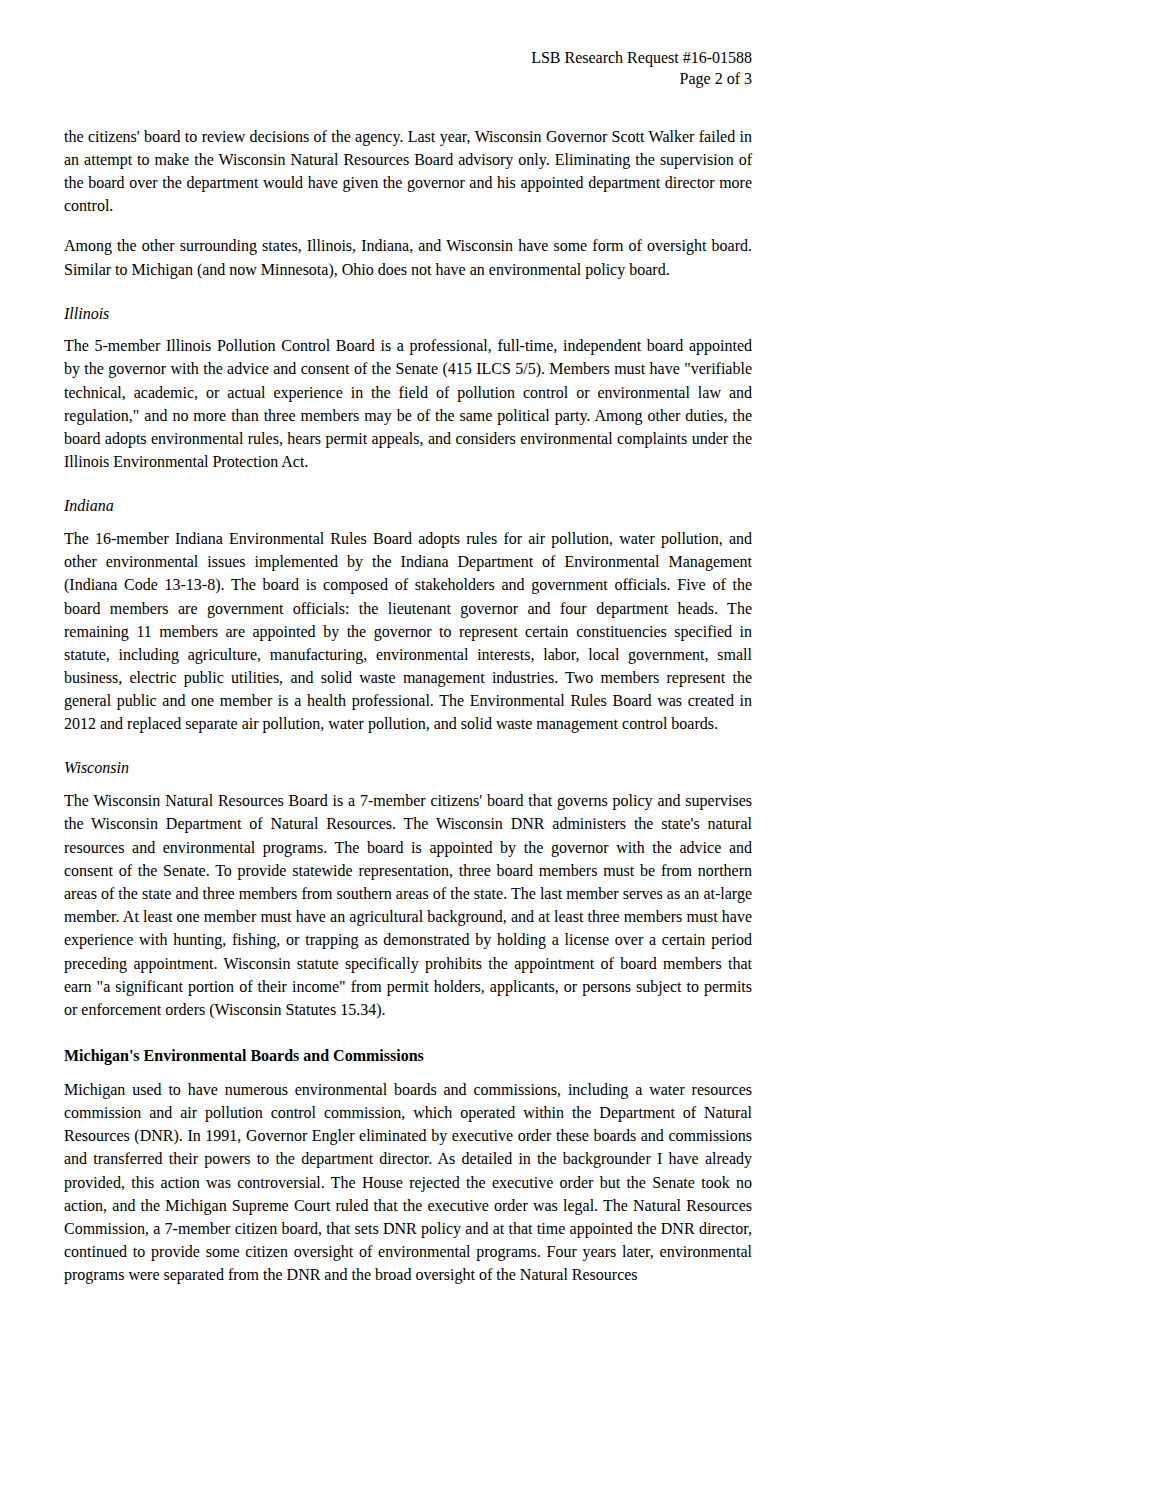LSB Research Request #16-01588
Page 2 of 3
the citizens' board to review decisions of the agency. Last year, Wisconsin Governor Scott Walker failed in an attempt to make the Wisconsin Natural Resources Board advisory only. Eliminating the supervision of the board over the department would have given the governor and his appointed department director more control.
Among the other surrounding states, Illinois, Indiana, and Wisconsin have some form of oversight board. Similar to Michigan (and now Minnesota), Ohio does not have an environmental policy board.
Illinois
The 5-member Illinois Pollution Control Board is a professional, full-time, independent board appointed by the governor with the advice and consent of the Senate (415 ILCS 5/5). Members must have "verifiable technical, academic, or actual experience in the field of pollution control or environmental law and regulation," and no more than three members may be of the same political party. Among other duties, the board adopts environmental rules, hears permit appeals, and considers environmental complaints under the Illinois Environmental Protection Act.
Indiana
The 16-member Indiana Environmental Rules Board adopts rules for air pollution, water pollution, and other environmental issues implemented by the Indiana Department of Environmental Management (Indiana Code 13-13-8). The board is composed of stakeholders and government officials. Five of the board members are government officials: the lieutenant governor and four department heads. The remaining 11 members are appointed by the governor to represent certain constituencies specified in statute, including agriculture, manufacturing, environmental interests, labor, local government, small business, electric public utilities, and solid waste management industries. Two members represent the general public and one member is a health professional. The Environmental Rules Board was created in 2012 and replaced separate air pollution, water pollution, and solid waste management control boards.
Wisconsin
The Wisconsin Natural Resources Board is a 7-member citizens' board that governs policy and supervises the Wisconsin Department of Natural Resources. The Wisconsin DNR administers the state's natural resources and environmental programs. The board is appointed by the governor with the advice and consent of the Senate. To provide statewide representation, three board members must be from northern areas of the state and three members from southern areas of the state. The last member serves as an at-large member. At least one member must have an agricultural background, and at least three members must have experience with hunting, fishing, or trapping as demonstrated by holding a license over a certain period preceding appointment. Wisconsin statute specifically prohibits the appointment of board members that earn "a significant portion of their income" from permit holders, applicants, or persons subject to permits or enforcement orders (Wisconsin Statutes 15.34).
Michigan's Environmental Boards and Commissions
Michigan used to have numerous environmental boards and commissions, including a water resources commission and air pollution control commission, which operated within the Department of Natural Resources (DNR). In 1991, Governor Engler eliminated by executive order these boards and commissions and transferred their powers to the department director. As detailed in the backgrounder I have already provided, this action was controversial. The House rejected the executive order but the Senate took no action, and the Michigan Supreme Court ruled that the executive order was legal. The Natural Resources Commission, a 7-member citizen board, that sets DNR policy and at that time appointed the DNR director, continued to provide some citizen oversight of environmental programs. Four years later, environmental programs were separated from the DNR and the broad oversight of the Natural Resources